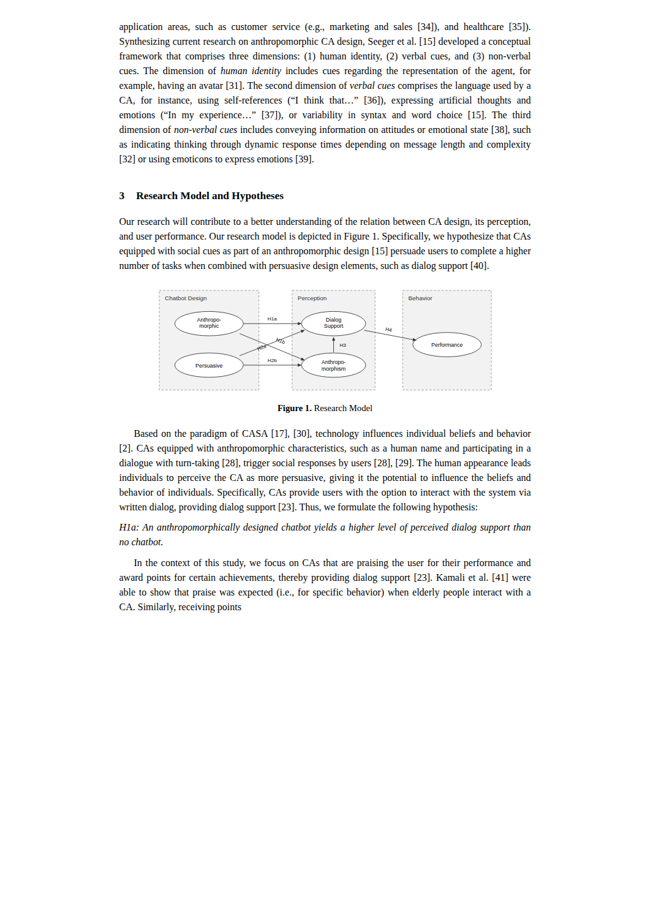application areas, such as customer service (e.g., marketing and sales [34]), and healthcare [35]). Synthesizing current research on anthropomorphic CA design, Seeger et al. [15] developed a conceptual framework that comprises three dimensions: (1) human identity, (2) verbal cues, and (3) non-verbal cues. The dimension of human identity includes cues regarding the representation of the agent, for example, having an avatar [31]. The second dimension of verbal cues comprises the language used by a CA, for instance, using self-references (“I think that…” [36]), expressing artificial thoughts and emotions (“In my experience…” [37]), or variability in syntax and word choice [15]. The third dimension of non-verbal cues includes conveying information on attitudes or emotional state [38], such as indicating thinking through dynamic response times depending on message length and complexity [32] or using emoticons to express emotions [39].
3 Research Model and Hypotheses
Our research will contribute to a better understanding of the relation between CA design, its perception, and user performance. Our research model is depicted in Figure 1. Specifically, we hypothesize that CAs equipped with social cues as part of an anthropomorphic design [15] persuade users to complete a higher number of tasks when combined with persuasive design elements, such as dialog support [40].
Chatbot Design Perception Behavior Anthropo- morphic Persuasive Dialog Support Anthropo- morphism Performance H1a H1b H2a H2b H3 H4
Figure 1. Research Model
Based on the paradigm of CASA [17], [30], technology influences individual beliefs and behavior [2]. CAs equipped with anthropomorphic characteristics, such as a human name and participating in a dialogue with turn-taking [28], trigger social responses by users [28], [29]. The human appearance leads individuals to perceive the CA as more persuasive, giving it the potential to influence the beliefs and behavior of individuals. Specifically, CAs provide users with the option to interact with the system via written dialog, providing dialog support [23]. Thus, we formulate the following hypothesis:
H1a: An anthropomorphically designed chatbot yields a higher level of perceived dialog support than no chatbot.
In the context of this study, we focus on CAs that are praising the user for their performance and award points for certain achievements, thereby providing dialog support [23]. Kamali et al. [41] were able to show that praise was expected (i.e., for specific behavior) when elderly people interact with a CA. Similarly, receiving points